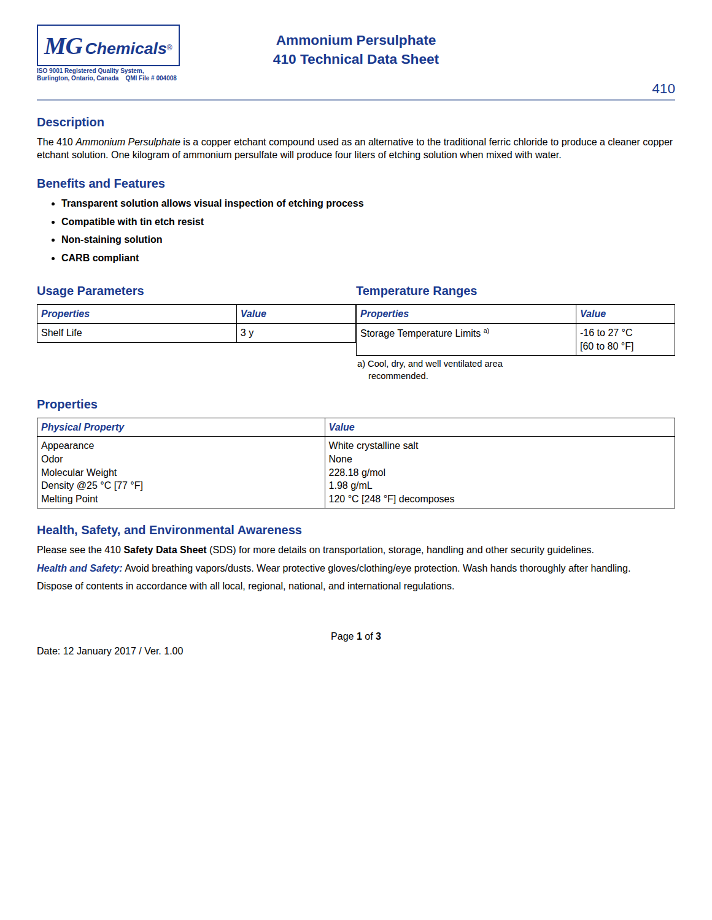MG Chemicals®
ISO 9001 Registered Quality System,
Burlington, Ontario, Canada QMI File # 004008
Ammonium Persulphate
410 Technical Data Sheet
410
Description
The 410 Ammonium Persulphate is a copper etchant compound used as an alternative to the traditional ferric chloride to produce a cleaner copper etchant solution. One kilogram of ammonium persulfate will produce four liters of etching solution when mixed with water.
Benefits and Features
Transparent solution allows visual inspection of etching process
Compatible with tin etch resist
Non-staining solution
CARB compliant
| Usage Parameters / Properties / Value / / --- / --- / / Shelf Life / 3 y / | Temperature Ranges / Properties / Value / / --- / --- / / Storage Temperature Limits a) / -16 to 27 °C [60 to 80 °F] / a) Cool, dry, and well ventilated area recommended. |
Properties
| Physical Property | Value |
| --- | --- |
| Appearance Odor Molecular Weight Density @25 °C [77 °F] Melting Point | White crystalline salt None 228.18 g/mol 1.98 g/mL 120 °C [248 °F] decomposes |
Health, Safety, and Environmental Awareness
Please see the 410 Safety Data Sheet (SDS) for more details on transportation, storage, handling and other security guidelines.
Health and Safety: Avoid breathing vapors/dusts. Wear protective gloves/clothing/eye protection. Wash hands thoroughly after handling.
Dispose of contents in accordance with all local, regional, national, and international regulations.
Page 1 of 3
Date: 12 January 2017 / Ver. 1.00